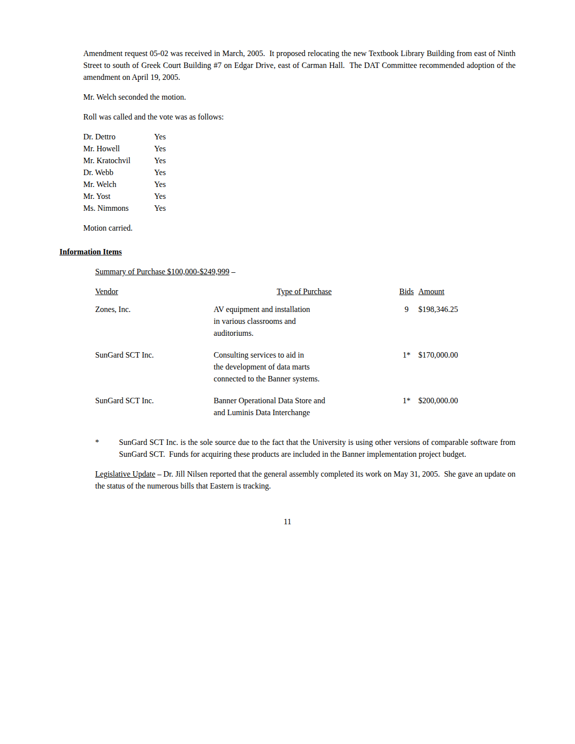Amendment request 05-02 was received in March, 2005. It proposed relocating the new Textbook Library Building from east of Ninth Street to south of Greek Court Building #7 on Edgar Drive, east of Carman Hall. The DAT Committee recommended adoption of the amendment on April 19, 2005.
Mr. Welch seconded the motion.
Roll was called and the vote was as follows:
| Dr. Dettro | Yes |
| Mr. Howell | Yes |
| Mr. Kratochvil | Yes |
| Dr. Webb | Yes |
| Mr. Welch | Yes |
| Mr. Yost | Yes |
| Ms. Nimmons | Yes |
Motion carried.
Information Items
Summary of Purchase $100,000-$249,999 –
| Vendor | Type of Purchase | Bids | Amount |
| --- | --- | --- | --- |
| Zones, Inc. | AV equipment and installation in various classrooms and auditoriums. | 9 | $198,346.25 |
| SunGard SCT Inc. | Consulting services to aid in the development of data marts connected to the Banner systems. | 1* | $170,000.00 |
| SunGard SCT Inc. | Banner Operational Data Store and and Luminis Data Interchange | 1* | $200,000.00 |
*
SunGard SCT Inc. is the sole source due to the fact that the University is using other versions of comparable software from SunGard SCT. Funds for acquiring these products are included in the Banner implementation project budget.
Legislative Update – Dr. Jill Nilsen reported that the general assembly completed its work on May 31, 2005. She gave an update on the status of the numerous bills that Eastern is tracking.
11